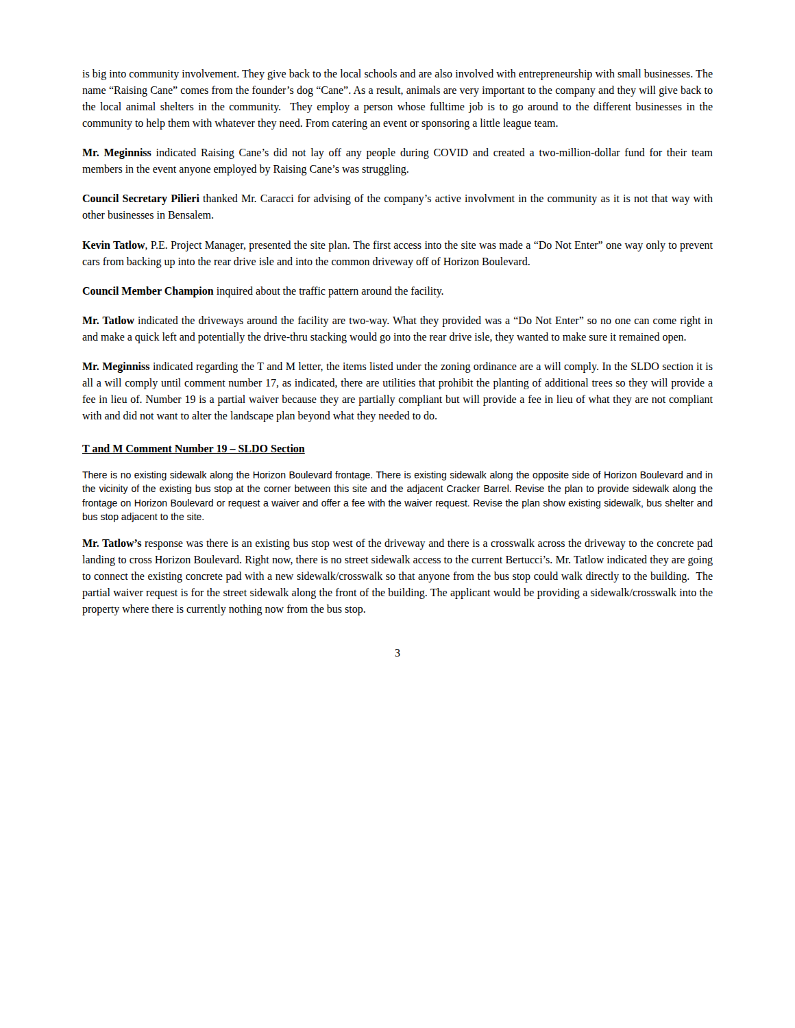is big into community involvement. They give back to the local schools and are also involved with entrepreneurship with small businesses. The name “Raising Cane” comes from the founder’s dog “Cane”. As a result, animals are very important to the company and they will give back to the local animal shelters in the community. They employ a person whose fulltime job is to go around to the different businesses in the community to help them with whatever they need. From catering an event or sponsoring a little league team.
Mr. Meginniss indicated Raising Cane’s did not lay off any people during COVID and created a two-million-dollar fund for their team members in the event anyone employed by Raising Cane’s was struggling.
Council Secretary Pilieri thanked Mr. Caracci for advising of the company’s active involvment in the community as it is not that way with other businesses in Bensalem.
Kevin Tatlow, P.E. Project Manager, presented the site plan. The first access into the site was made a “Do Not Enter” one way only to prevent cars from backing up into the rear drive isle and into the common driveway off of Horizon Boulevard.
Council Member Champion inquired about the traffic pattern around the facility.
Mr. Tatlow indicated the driveways around the facility are two-way. What they provided was a “Do Not Enter” so no one can come right in and make a quick left and potentially the drive-thru stacking would go into the rear drive isle, they wanted to make sure it remained open.
Mr. Meginniss indicated regarding the T and M letter, the items listed under the zoning ordinance are a will comply. In the SLDO section it is all a will comply until comment number 17, as indicated, there are utilities that prohibit the planting of additional trees so they will provide a fee in lieu of. Number 19 is a partial waiver because they are partially compliant but will provide a fee in lieu of what they are not compliant with and did not want to alter the landscape plan beyond what they needed to do.
T and M Comment Number 19 – SLDO Section
There is no existing sidewalk along the Horizon Boulevard frontage. There is existing sidewalk along the opposite side of Horizon Boulevard and in the vicinity of the existing bus stop at the corner between this site and the adjacent Cracker Barrel. Revise the plan to provide sidewalk along the frontage on Horizon Boulevard or request a waiver and offer a fee with the waiver request. Revise the plan show existing sidewalk, bus shelter and bus stop adjacent to the site.
Mr. Tatlow’s response was there is an existing bus stop west of the driveway and there is a crosswalk across the driveway to the concrete pad landing to cross Horizon Boulevard. Right now, there is no street sidewalk access to the current Bertucci’s. Mr. Tatlow indicated they are going to connect the existing concrete pad with a new sidewalk/crosswalk so that anyone from the bus stop could walk directly to the building. The partial waiver request is for the street sidewalk along the front of the building. The applicant would be providing a sidewalk/crosswalk into the property where there is currently nothing now from the bus stop.
3